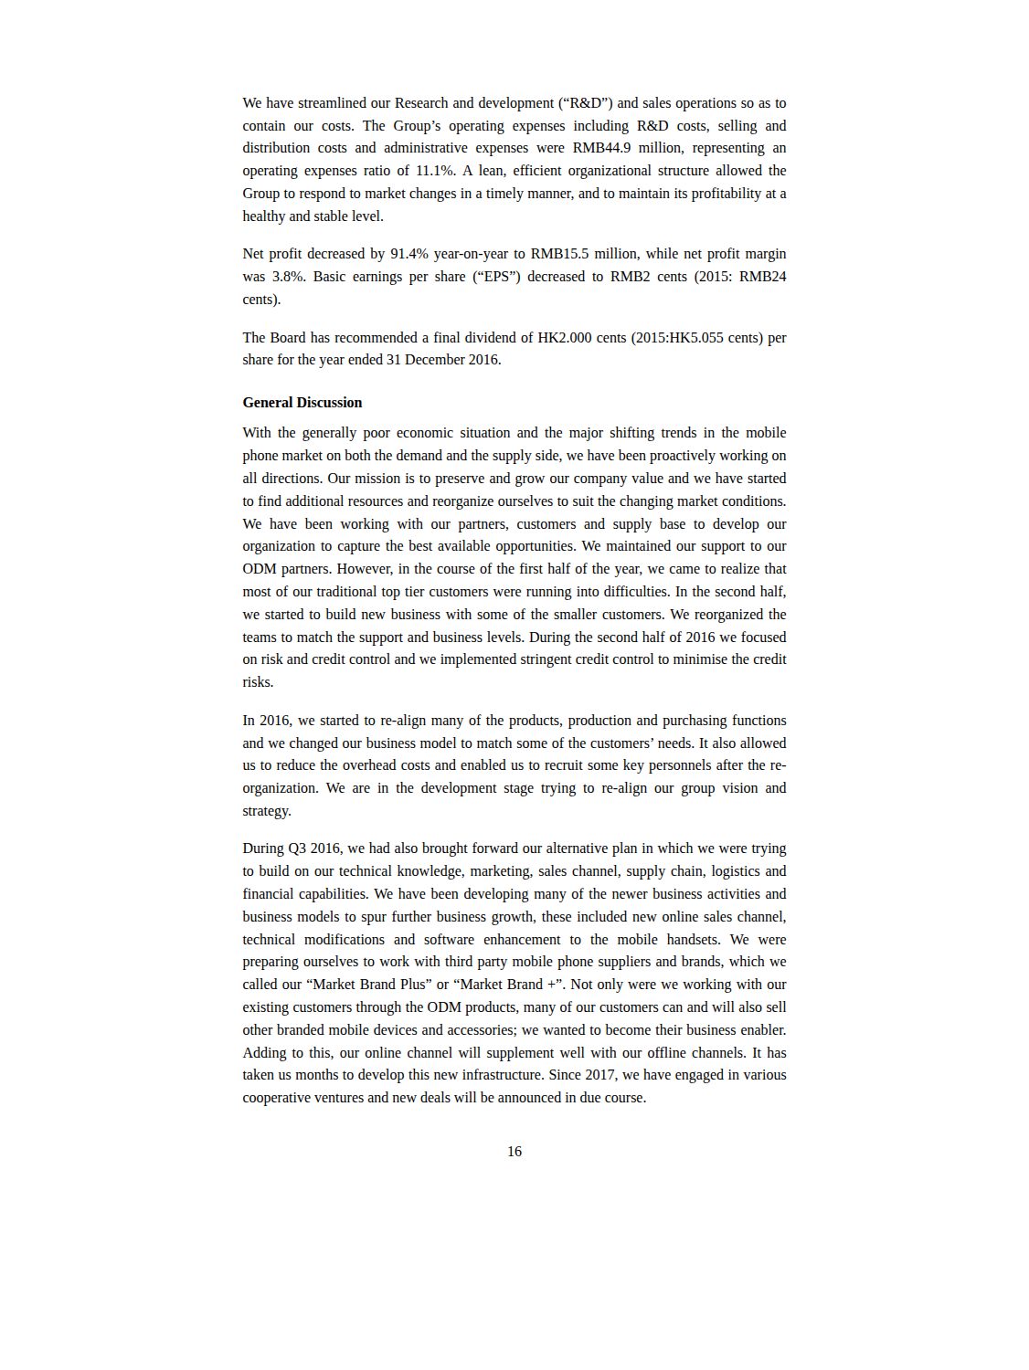We have streamlined our Research and development (“R&D”) and sales operations so as to contain our costs. The Group’s operating expenses including R&D costs, selling and distribution costs and administrative expenses were RMB44.9 million, representing an operating expenses ratio of 11.1%. A lean, efficient organizational structure allowed the Group to respond to market changes in a timely manner, and to maintain its profitability at a healthy and stable level.
Net profit decreased by 91.4% year-on-year to RMB15.5 million, while net profit margin was 3.8%. Basic earnings per share (“EPS”) decreased to RMB2 cents (2015: RMB24 cents).
The Board has recommended a final dividend of HK2.000 cents (2015:HK5.055 cents) per share for the year ended 31 December 2016.
General Discussion
With the generally poor economic situation and the major shifting trends in the mobile phone market on both the demand and the supply side, we have been proactively working on all directions. Our mission is to preserve and grow our company value and we have started to find additional resources and reorganize ourselves to suit the changing market conditions. We have been working with our partners, customers and supply base to develop our organization to capture the best available opportunities. We maintained our support to our ODM partners. However, in the course of the first half of the year, we came to realize that most of our traditional top tier customers were running into difficulties. In the second half, we started to build new business with some of the smaller customers. We reorganized the teams to match the support and business levels. During the second half of 2016 we focused on risk and credit control and we implemented stringent credit control to minimise the credit risks.
In 2016, we started to re-align many of the products, production and purchasing functions and we changed our business model to match some of the customers’ needs. It also allowed us to reduce the overhead costs and enabled us to recruit some key personnels after the re-organization. We are in the development stage trying to re-align our group vision and strategy.
During Q3 2016, we had also brought forward our alternative plan in which we were trying to build on our technical knowledge, marketing, sales channel, supply chain, logistics and financial capabilities. We have been developing many of the newer business activities and business models to spur further business growth, these included new online sales channel, technical modifications and software enhancement to the mobile handsets. We were preparing ourselves to work with third party mobile phone suppliers and brands, which we called our “Market Brand Plus” or “Market Brand +”. Not only were we working with our existing customers through the ODM products, many of our customers can and will also sell other branded mobile devices and accessories; we wanted to become their business enabler. Adding to this, our online channel will supplement well with our offline channels. It has taken us months to develop this new infrastructure. Since 2017, we have engaged in various cooperative ventures and new deals will be announced in due course.
16